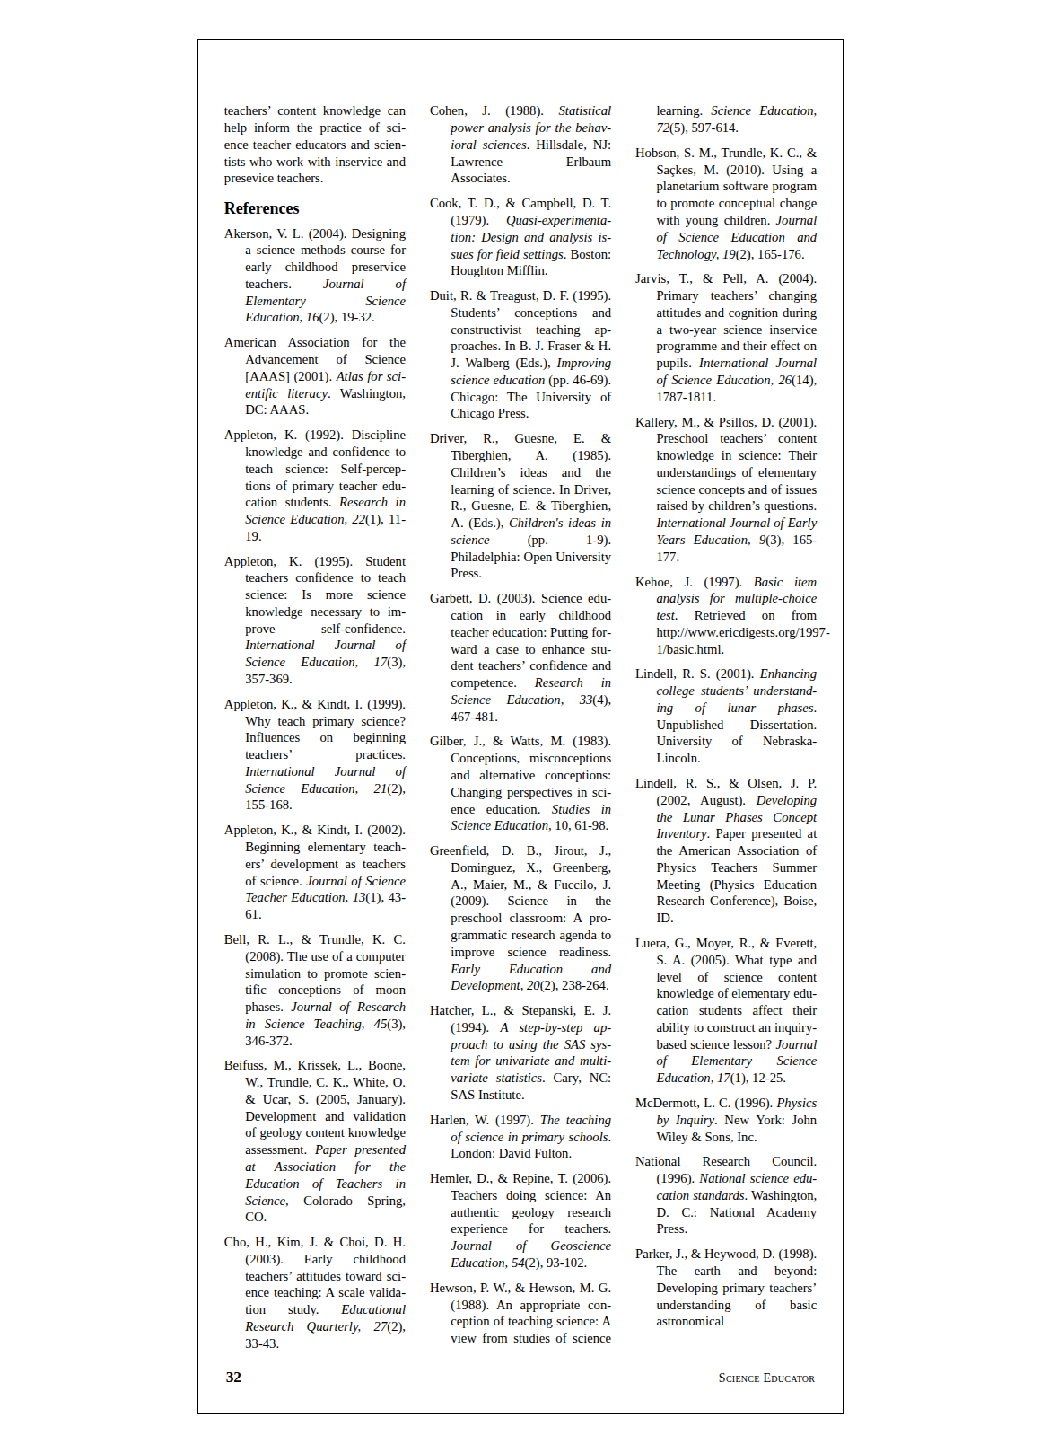teachers’ content knowledge can help inform the practice of science teacher educators and scientists who work with inservice and presevice teachers.
References
Akerson, V. L. (2004). Designing a science methods course for early childhood preservice teachers. Journal of Elementary Science Education, 16(2), 19-32.
American Association for the Advancement of Science [AAAS] (2001). Atlas for scientific literacy. Washington, DC: AAAS.
Appleton, K. (1992). Discipline knowledge and confidence to teach science: Self-perceptions of primary teacher education students. Research in Science Education, 22(1), 11-19.
Appleton, K. (1995). Student teachers confidence to teach science: Is more science knowledge necessary to improve self-confidence. International Journal of Science Education, 17(3), 357-369.
Appleton, K., & Kindt, I. (1999). Why teach primary science? Influences on beginning teachers’ practices. International Journal of Science Education, 21(2), 155-168.
Appleton, K., & Kindt, I. (2002). Beginning elementary teachers’ development as teachers of science. Journal of Science Teacher Education, 13(1), 43-61.
Bell, R. L., & Trundle, K. C. (2008). The use of a computer simulation to promote scientific conceptions of moon phases. Journal of Research in Science Teaching, 45(3), 346-372.
Beifuss, M., Krissek, L., Boone, W., Trundle, C. K., White, O. & Ucar, S. (2005, January). Development and validation of geology content knowledge assessment. Paper presented at Association for the Education of Teachers in Science, Colorado Spring, CO.
Cho, H., Kim, J. & Choi, D. H. (2003). Early childhood teachers’ attitudes toward science teaching: A scale validation study. Educational Research Quarterly, 27(2), 33-43.
Cohen, J. (1988). Statistical power analysis for the behavioral sciences. Hillsdale, NJ: Lawrence Erlbaum Associates.
Cook, T. D., & Campbell, D. T. (1979). Quasi-experimentation: Design and analysis issues for field settings. Boston: Houghton Mifflin.
Duit, R. & Treagust, D. F. (1995). Students’ conceptions and constructivist teaching approaches. In B. J. Fraser & H. J. Walberg (Eds.), Improving science education (pp. 46-69). Chicago: The University of Chicago Press.
Driver, R., Guesne, E. & Tiberghien, A. (1985). Children’s ideas and the learning of science. In Driver, R., Guesne, E. & Tiberghien, A. (Eds.), Children's ideas in science (pp. 1-9). Philadelphia: Open University Press.
Garbett, D. (2003). Science education in early childhood teacher education: Putting forward a case to enhance student teachers’ confidence and competence. Research in Science Education, 33(4), 467-481.
Gilber, J., & Watts, M. (1983). Conceptions, misconceptions and alternative conceptions: Changing perspectives in science education. Studies in Science Education, 10, 61-98.
Greenfield, D. B., Jirout, J., Dominguez, X., Greenberg, A., Maier, M., & Fuccilo, J. (2009). Science in the preschool classroom: A programmatic research agenda to improve science readiness. Early Education and Development, 20(2), 238-264.
Hatcher, L., & Stepanski, E. J. (1994). A step-by-step approach to using the SAS system for univariate and multivariate statistics. Cary, NC: SAS Institute.
Harlen, W. (1997). The teaching of science in primary schools. London: David Fulton.
Hemler, D., & Repine, T. (2006). Teachers doing science: An authentic geology research experience for teachers. Journal of Geoscience Education, 54(2), 93-102.
Hewson, P. W., & Hewson, M. G.(1988). An appropriate conception of teaching science: A view from studies of science learning. Science Education, 72(5), 597-614.
Hobson, S. M., Trundle, K. C., & Saçkes, M. (2010). Using a planetarium software program to promote conceptual change with young children. Journal of Science Education and Technology, 19(2), 165-176.
Jarvis, T., & Pell, A. (2004). Primary teachers’ changing attitudes and cognition during a two-year science inservice programme and their effect on pupils. International Journal of Science Education, 26(14), 1787-1811.
Kallery, M., & Psillos, D. (2001). Preschool teachers’ content knowledge in science: Their understandings of elementary science concepts and of issues raised by children’s questions. International Journal of Early Years Education, 9(3), 165-177.
Kehoe, J. (1997). Basic item analysis for multiple-choice test. Retrieved on from http://www.ericdigests.org/1997-1/basic.html.
Lindell, R. S. (2001). Enhancing college students’ understanding of lunar phases. Unpublished Dissertation. University of Nebraska-Lincoln.
Lindell, R. S., & Olsen, J. P. (2002, August). Developing the Lunar Phases Concept Inventory. Paper presented at the American Association of Physics Teachers Summer Meeting (Physics Education Research Conference), Boise, ID.
Luera, G., Moyer, R., & Everett, S. A. (2005). What type and level of science content knowledge of elementary education students affect their ability to construct an inquiry-based science lesson? Journal of Elementary Science Education, 17(1), 12-25.
McDermott, L. C. (1996). Physics by Inquiry. New York: John Wiley & Sons, Inc.
National Research Council. (1996). National science education standards. Washington, D. C.: National Academy Press.
Parker, J., & Heywood, D. (1998). The earth and beyond: Developing primary teachers’ understanding of basic astronomical
32 Science Educator